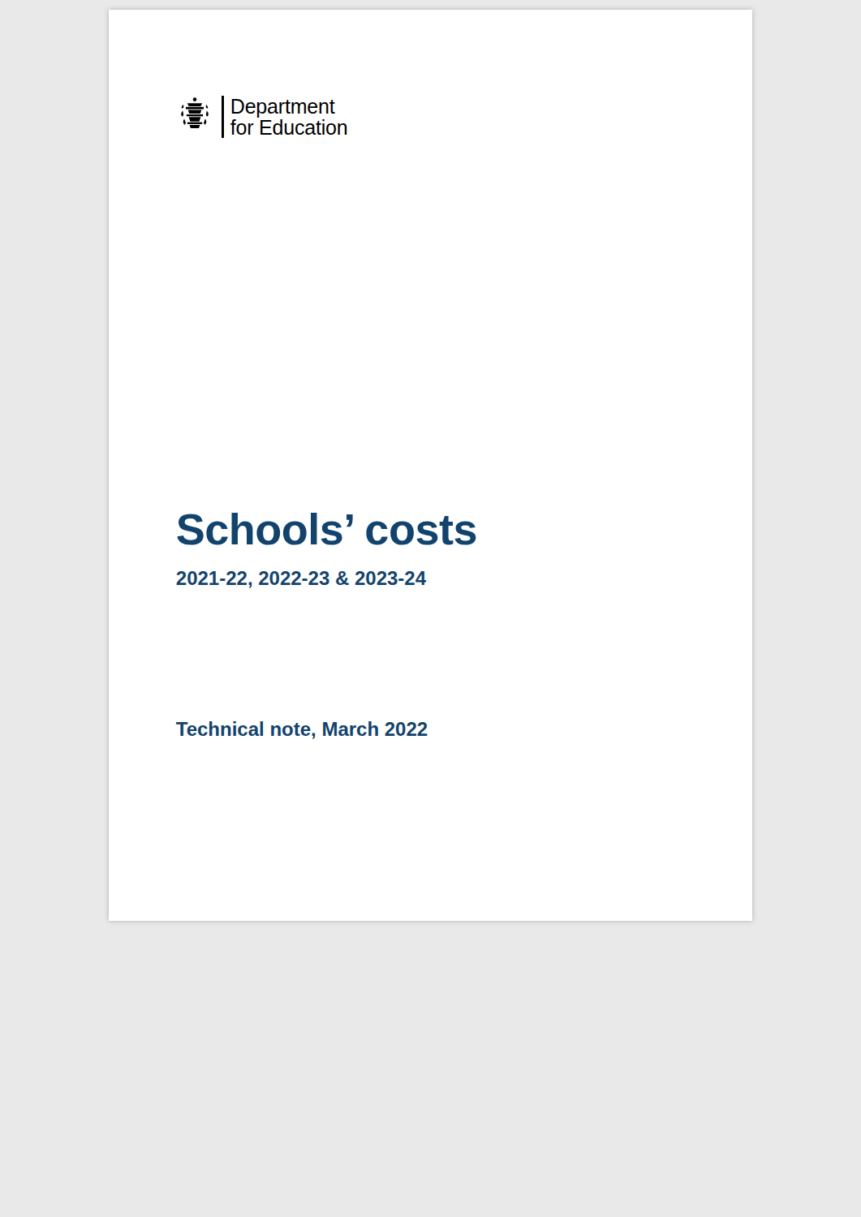Royal crest
Department for Education
Schools’ costs
2021-22, 2022-23 & 2023-24
Technical note, March 2022